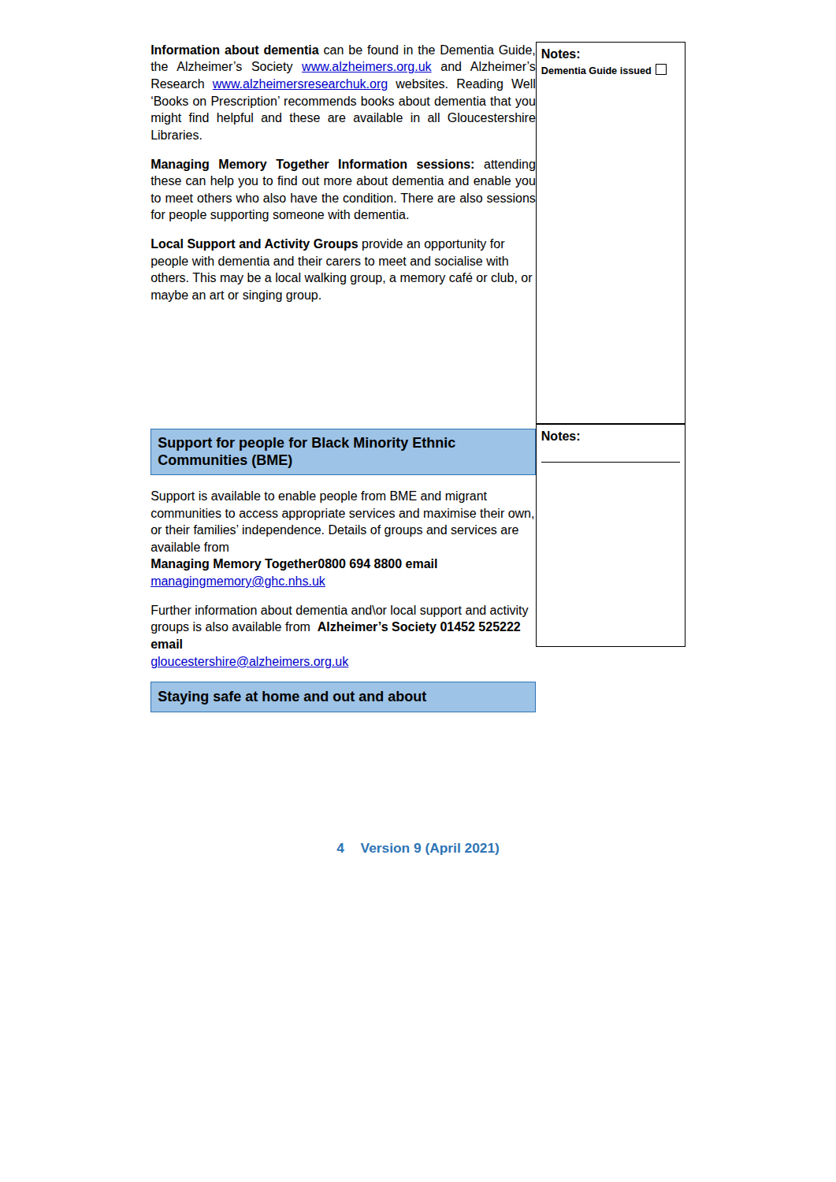| Information about dementia can be found in the Dementia Guide, the Alzheimer’s Society www.alzheimers.org.uk and Alzheimer’s Research www.alzheimersresearchuk.org websites. Reading Well ‘Books on Prescription’ recommends books about dementia that you might find helpful and these are available in all Gloucestershire Libraries. Managing Memory Together Information sessions: attending these can help you to find out more about dementia and enable you to meet others who also have the condition. There are also sessions for people supporting someone with dementia. Local Support and Activity Groups provide an opportunity for people with dementia and their carers to meet and socialise with others. This may be a local walking group, a memory café or club, or maybe an art or singing group. | Notes: Dementia Guide issued |
| Support for people for Black Minority Ethnic Communities (BME) Support is available to enable people from BME and migrant communities to access appropriate services and maximise their own, or their families’ independence. Details of groups and services are available from Managing Memory Together0800 694 8800 email managingmemory@ghc.nhs.uk Further information about dementia and\or local support and activity groups is also available from Alzheimer’s Society 01452 525222 email gloucestershire@alzheimers.org.uk Staying safe at home and out and about | Notes: |
4 Version 9 (April 2021)